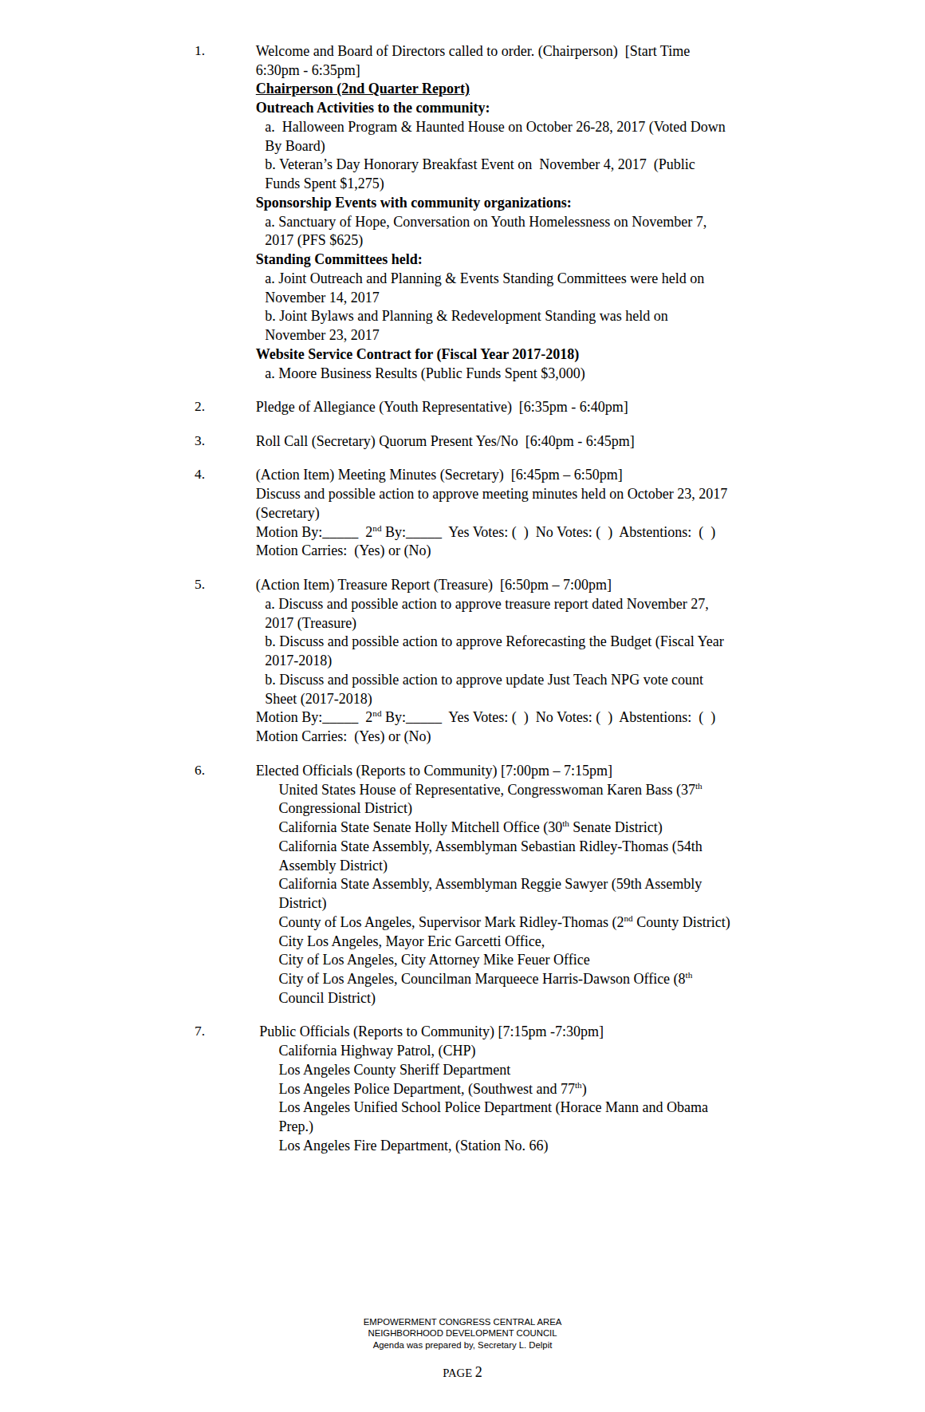1.
Welcome and Board of Directors called to order. (Chairperson) [Start Time 6:30pm - 6:35pm]
Chairperson (2nd Quarter Report)
Outreach Activities to the community:
a. Halloween Program & Haunted House on October 26-28, 2017 (Voted Down By Board)
b. Veteran’s Day Honorary Breakfast Event on November 4, 2017 (Public Funds Spent $1,275)
Sponsorship Events with community organizations:
a. Sanctuary of Hope, Conversation on Youth Homelessness on November 7, 2017 (PFS $625)
Standing Committees held:
a. Joint Outreach and Planning & Events Standing Committees were held on November 14, 2017
b. Joint Bylaws and Planning & Redevelopment Standing was held on November 23, 2017
Website Service Contract for (Fiscal Year 2017-2018)
a. Moore Business Results (Public Funds Spent $3,000)
2.
Pledge of Allegiance (Youth Representative) [6:35pm - 6:40pm]
3.
Roll Call (Secretary) Quorum Present Yes/No [6:40pm - 6:45pm]
4.
(Action Item) Meeting Minutes (Secretary) [6:45pm – 6:50pm]
Discuss and possible action to approve meeting minutes held on October 23, 2017 (Secretary)
Motion By:_____ 2nd By:_____ Yes Votes: ( ) No Votes: ( ) Abstentions: ( )
Motion Carries: (Yes) or (No)
5.
(Action Item) Treasure Report (Treasure) [6:50pm – 7:00pm]
a. Discuss and possible action to approve treasure report dated November 27, 2017 (Treasure)
b. Discuss and possible action to approve Reforecasting the Budget (Fiscal Year 2017-2018)
b. Discuss and possible action to approve update Just Teach NPG vote count Sheet (2017-2018)
Motion By:_____ 2nd By:_____ Yes Votes: ( ) No Votes: ( ) Abstentions: ( )
Motion Carries: (Yes) or (No)
6.
Elected Officials (Reports to Community) [7:00pm – 7:15pm]
United States House of Representative, Congresswoman Karen Bass (37th Congressional District)
California State Senate Holly Mitchell Office (30th Senate District)
California State Assembly, Assemblyman Sebastian Ridley-Thomas (54th Assembly District)
California State Assembly, Assemblyman Reggie Sawyer (59th Assembly District)
County of Los Angeles, Supervisor Mark Ridley-Thomas (2nd County District)
City Los Angeles, Mayor Eric Garcetti Office,
City of Los Angeles, City Attorney Mike Feuer Office
City of Los Angeles, Councilman Marqueece Harris-Dawson Office (8th Council District)
7.
Public Officials (Reports to Community) [7:15pm -7:30pm]
California Highway Patrol, (CHP)
Los Angeles County Sheriff Department
Los Angeles Police Department, (Southwest and 77th)
Los Angeles Unified School Police Department (Horace Mann and Obama Prep.)
Los Angeles Fire Department, (Station No. 66)
EMPOWERMENT CONGRESS CENTRAL AREA
NEIGHBORHOOD DEVELOPMENT COUNCIL
Agenda was prepared by, Secretary L. Delpit
PAGE 2